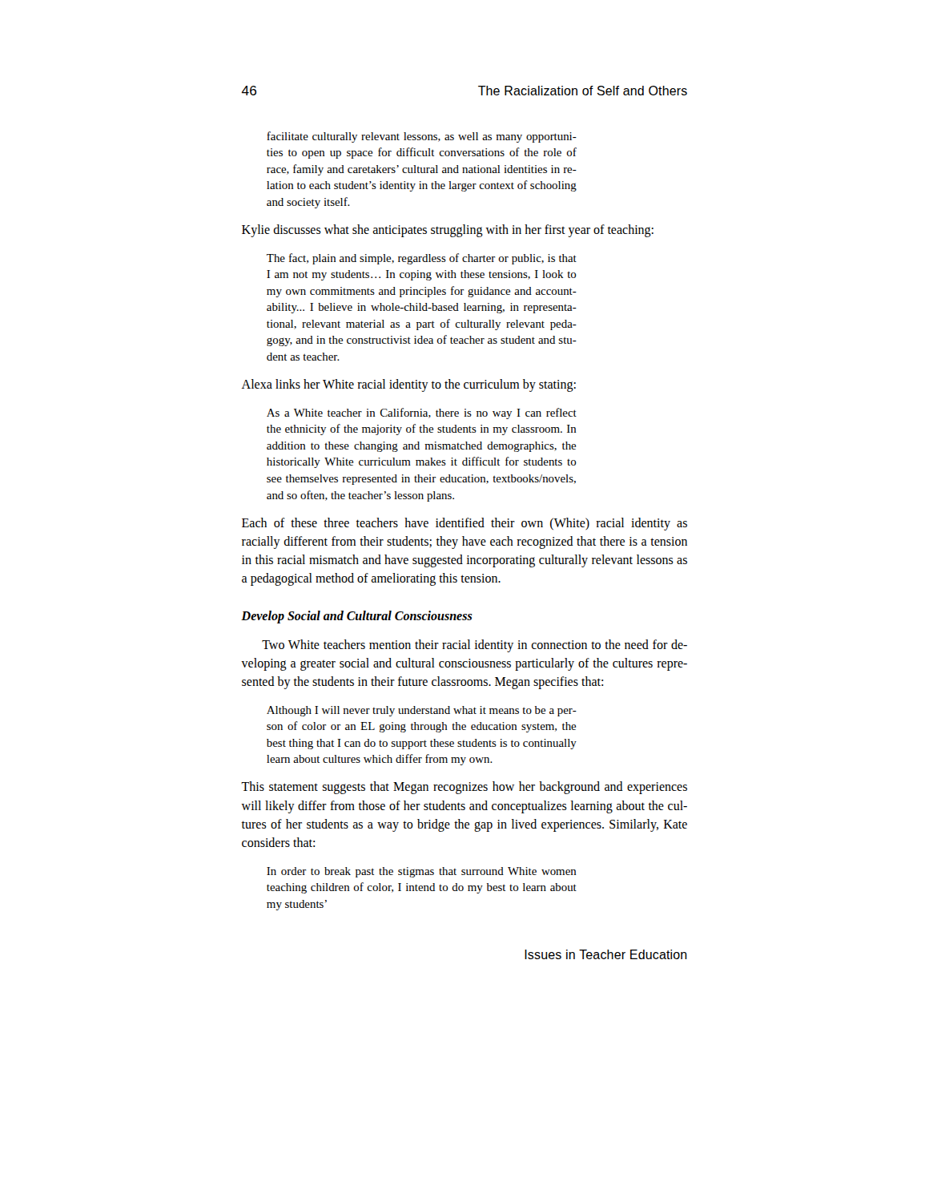46 The Racialization of Self and Others
facilitate culturally relevant lessons, as well as many opportunities to open up space for difficult conversations of the role of race, family and caretakers’ cultural and national identities in relation to each student’s identity in the larger context of schooling and society itself.
Kylie discusses what she anticipates struggling with in her first year of teaching:
The fact, plain and simple, regardless of charter or public, is that I am not my students… In coping with these tensions, I look to my own commitments and principles for guidance and accountability... I believe in whole-child-based learning, in representational, relevant material as a part of culturally relevant pedagogy, and in the constructivist idea of teacher as student and student as teacher.
Alexa links her White racial identity to the curriculum by stating:
As a White teacher in California, there is no way I can reflect the ethnicity of the majority of the students in my classroom. In addition to these changing and mismatched demographics, the historically White curriculum makes it difficult for students to see themselves represented in their education, textbooks/novels, and so often, the teacher’s lesson plans.
Each of these three teachers have identified their own (White) racial identity as racially different from their students; they have each recognized that there is a tension in this racial mismatch and have suggested incorporating culturally relevant lessons as a pedagogical method of ameliorating this tension.
Develop Social and Cultural Consciousness
Two White teachers mention their racial identity in connection to the need for developing a greater social and cultural consciousness particularly of the cultures represented by the students in their future classrooms. Megan specifies that:
Although I will never truly understand what it means to be a person of color or an EL going through the education system, the best thing that I can do to support these students is to continually learn about cultures which differ from my own.
This statement suggests that Megan recognizes how her background and experiences will likely differ from those of her students and conceptualizes learning about the cultures of her students as a way to bridge the gap in lived experiences. Similarly, Kate considers that:
In order to break past the stigmas that surround White women teaching children of color, I intend to do my best to learn about my students’
Issues in Teacher Education